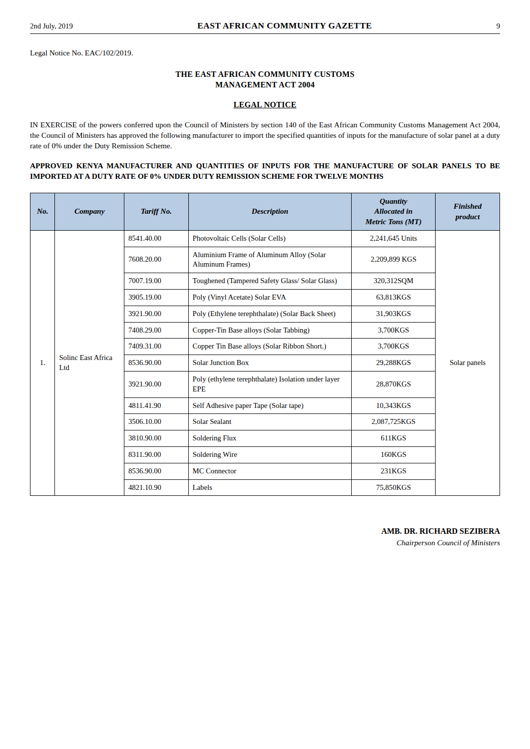2nd July, 2019 EAST AFRICAN COMMUNITY GAZETTE 9
Legal Notice No. EAC/102/2019.
THE EAST AFRICAN COMMUNITY CUSTOMS
MANAGEMENT ACT 2004
LEGAL NOTICE
IN EXERCISE of the powers conferred upon the Council of Ministers by section 140 of the East African Community Customs Management Act 2004, the Council of Ministers has approved the following manufacturer to import the specified quantities of inputs for the manufacture of solar panel at a duty rate of 0% under the Duty Remission Scheme.
APPROVED KENYA MANUFACTURER AND QUANTITIES OF INPUTS FOR THE MANUFACTURE OF SOLAR PANELS TO BE IMPORTED AT A DUTY RATE OF 0% UNDER DUTY REMISSION SCHEME FOR TWELVE MONTHS
| No. | Company | Tariff No. | Description | Quantity Allocated in Metric Tons (MT) | Finished product |
| --- | --- | --- | --- | --- | --- |
| 1. | Solinc East Africa Ltd | 8541.40.00 | Photovoltaic Cells (Solar Cells) | 2,241,645 Units | Solar panels |
| 7608.20.00 | Aluminium Frame of Aluminum Alloy (Solar Aluminum Frames) | 2,209,899 KGS |
| 7007.19.00 | Toughened (Tampered Safety Glass/ Solar Glass) | 320,312SQM |
| 3905.19.00 | Poly (Vinyl Acetate) Solar EVA | 63,813KGS |
| 3921.90.00 | Poly (Ethylene terephthalate) (Solar Back Sheet) | 31,903KGS |
| 7408.29.00 | Copper-Tin Base alloys (Solar Tabbing) | 3,700KGS |
| 7409.31.00 | Copper Tin Base alloys (Solar Ribbon Short.) | 3,700KGS |
| 8536.90.00 | Solar Junction Box | 29,288KGS |
| 3921.90.00 | Poly (ethylene terephthalate) Isolation under layer EPE | 28,870KGS |
| 4811.41.90 | Self Adhesive paper Tape (Solar tape) | 10,343KGS |
| 3506.10.00 | Solar Sealant | 2,087,725KGS |
| 3810.90.00 | Soldering Flux | 611KGS |
| 8311.90.00 | Soldering Wire | 160KGS |
| 8536.90.00 | MC Connector | 231KGS |
| 4821.10.90 | Labels | 75,850KGS |
AMB. DR. RICHARD SEZIBERA
Chairperson Council of Ministers